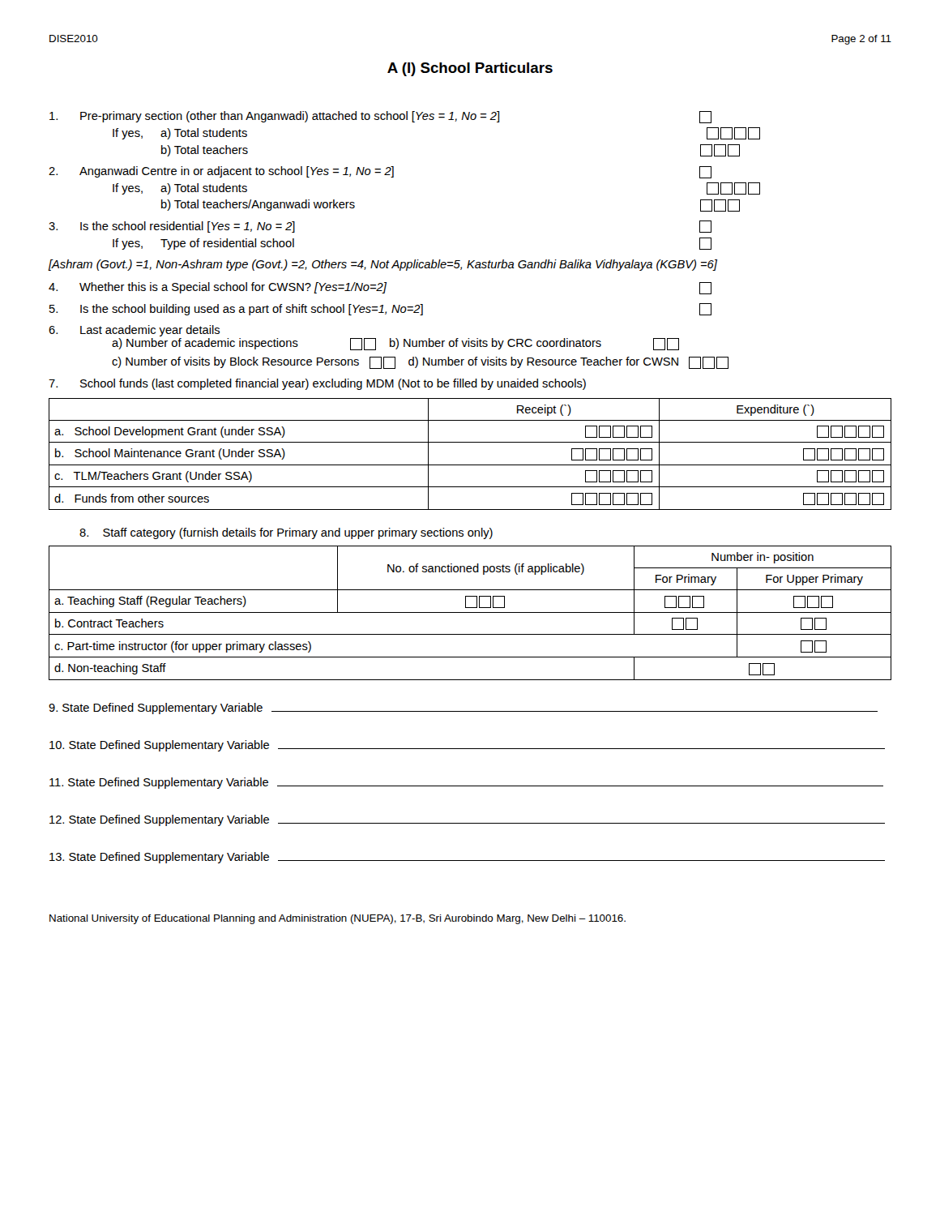DISE2010
Page 2 of 11
A (I) School Particulars
1.
Pre-primary section (other than Anganwadi) attached to school [Yes = 1, No = 2]
If yes, a) Total students
b) Total teachers
2.
Anganwadi Centre in or adjacent to school [Yes = 1, No = 2]
If yes, a) Total students
b) Total teachers/Anganwadi workers
3.
Is the school residential [Yes = 1, No = 2]
If yes, Type of residential school
[Ashram (Govt.) =1, Non-Ashram type (Govt.) =2, Others =4, Not Applicable=5, Kasturba Gandhi Balika Vidhyalaya (KGBV) =6]
4.
Whether this is a Special school for CWSN? [Yes=1/No=2]
5.
Is the school building used as a part of shift school [Yes=1, No=2]
6.
Last academic year details
a) Number of academic inspections b) Number of visits by CRC coordinators
c) Number of visits by Block Resource Persons d) Number of visits by Resource Teacher for CWSN
7.
School funds (last completed financial year) excluding MDM (Not to be filled by unaided schools)
| | Receipt (`) | Expenditure (`) |
| a. School Development Grant (under SSA) | | |
| b. School Maintenance Grant (Under SSA) | | |
| c. TLM/Teachers Grant (Under SSA) | | |
| d. Funds from other sources | | |
8. Staff category (furnish details for Primary and upper primary sections only)
| | No. of sanctioned posts (if applicable) | Number in- position |
| | For Primary | For Upper Primary |
| a. Teaching Staff (Regular Teachers) | | | |
| b. Contract Teachers | | |
| c. Part-time instructor (for upper primary classes) | |
| d. Non-teaching Staff | |
9. State Defined Supplementary Variable
10. State Defined Supplementary Variable
11. State Defined Supplementary Variable
12. State Defined Supplementary Variable
13. State Defined Supplementary Variable
National University of Educational Planning and Administration (NUEPA), 17-B, Sri Aurobindo Marg, New Delhi – 110016.